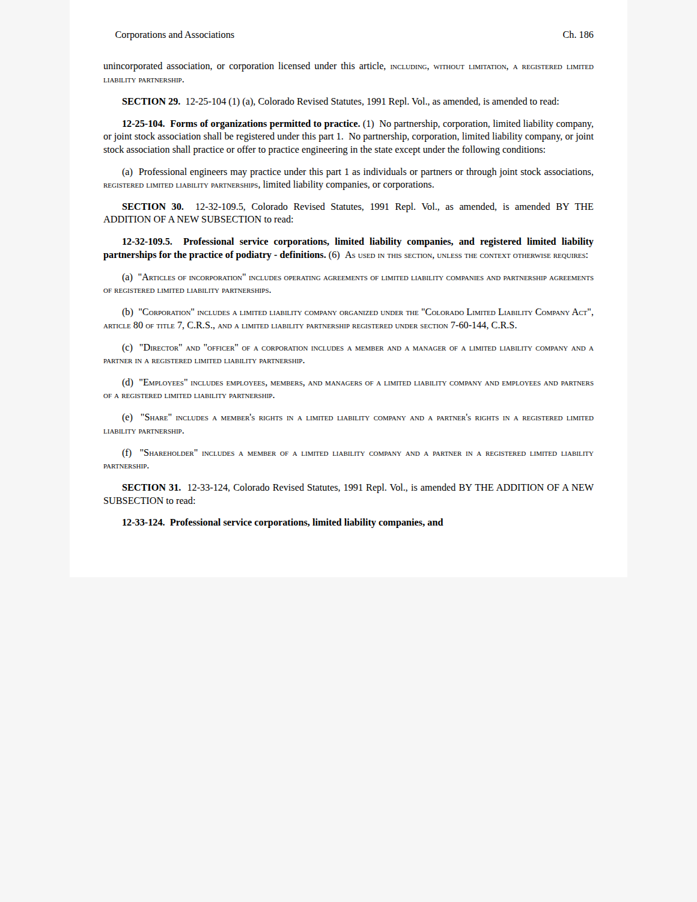Corporations and Associations Ch. 186
unincorporated association, or corporation licensed under this article, including, without limitation, a registered limited liability partnership.
SECTION 29. 12-25-104 (1) (a), Colorado Revised Statutes, 1991 Repl. Vol., as amended, is amended to read:
12-25-104. Forms of organizations permitted to practice. (1) No partnership, corporation, limited liability company, or joint stock association shall be registered under this part 1. No partnership, corporation, limited liability company, or joint stock association shall practice or offer to practice engineering in the state except under the following conditions:
(a) Professional engineers may practice under this part 1 as individuals or partners or through joint stock associations, registered limited liability partnerships, limited liability companies, or corporations.
SECTION 30. 12-32-109.5, Colorado Revised Statutes, 1991 Repl. Vol., as amended, is amended BY THE ADDITION OF A NEW SUBSECTION to read:
12-32-109.5. Professional service corporations, limited liability companies, and registered limited liability partnerships for the practice of podiatry - definitions. (6) As used in this section, unless the context otherwise requires:
(a) "Articles of incorporation" includes operating agreements of limited liability companies and partnership agreements of registered limited liability partnerships.
(b) "Corporation" includes a limited liability company organized under the "Colorado Limited Liability Company Act", article 80 of title 7, C.R.S., and a limited liability partnership registered under section 7-60-144, C.R.S.
(c) "Director" and "officer" of a corporation includes a member and a manager of a limited liability company and a partner in a registered limited liability partnership.
(d) "Employees" includes employees, members, and managers of a limited liability company and employees and partners of a registered limited liability partnership.
(e) "Share" includes a member's rights in a limited liability company and a partner's rights in a registered limited liability partnership.
(f) "Shareholder" includes a member of a limited liability company and a partner in a registered limited liability partnership.
SECTION 31. 12-33-124, Colorado Revised Statutes, 1991 Repl. Vol., is amended BY THE ADDITION OF A NEW SUBSECTION to read:
12-33-124. Professional service corporations, limited liability companies, and